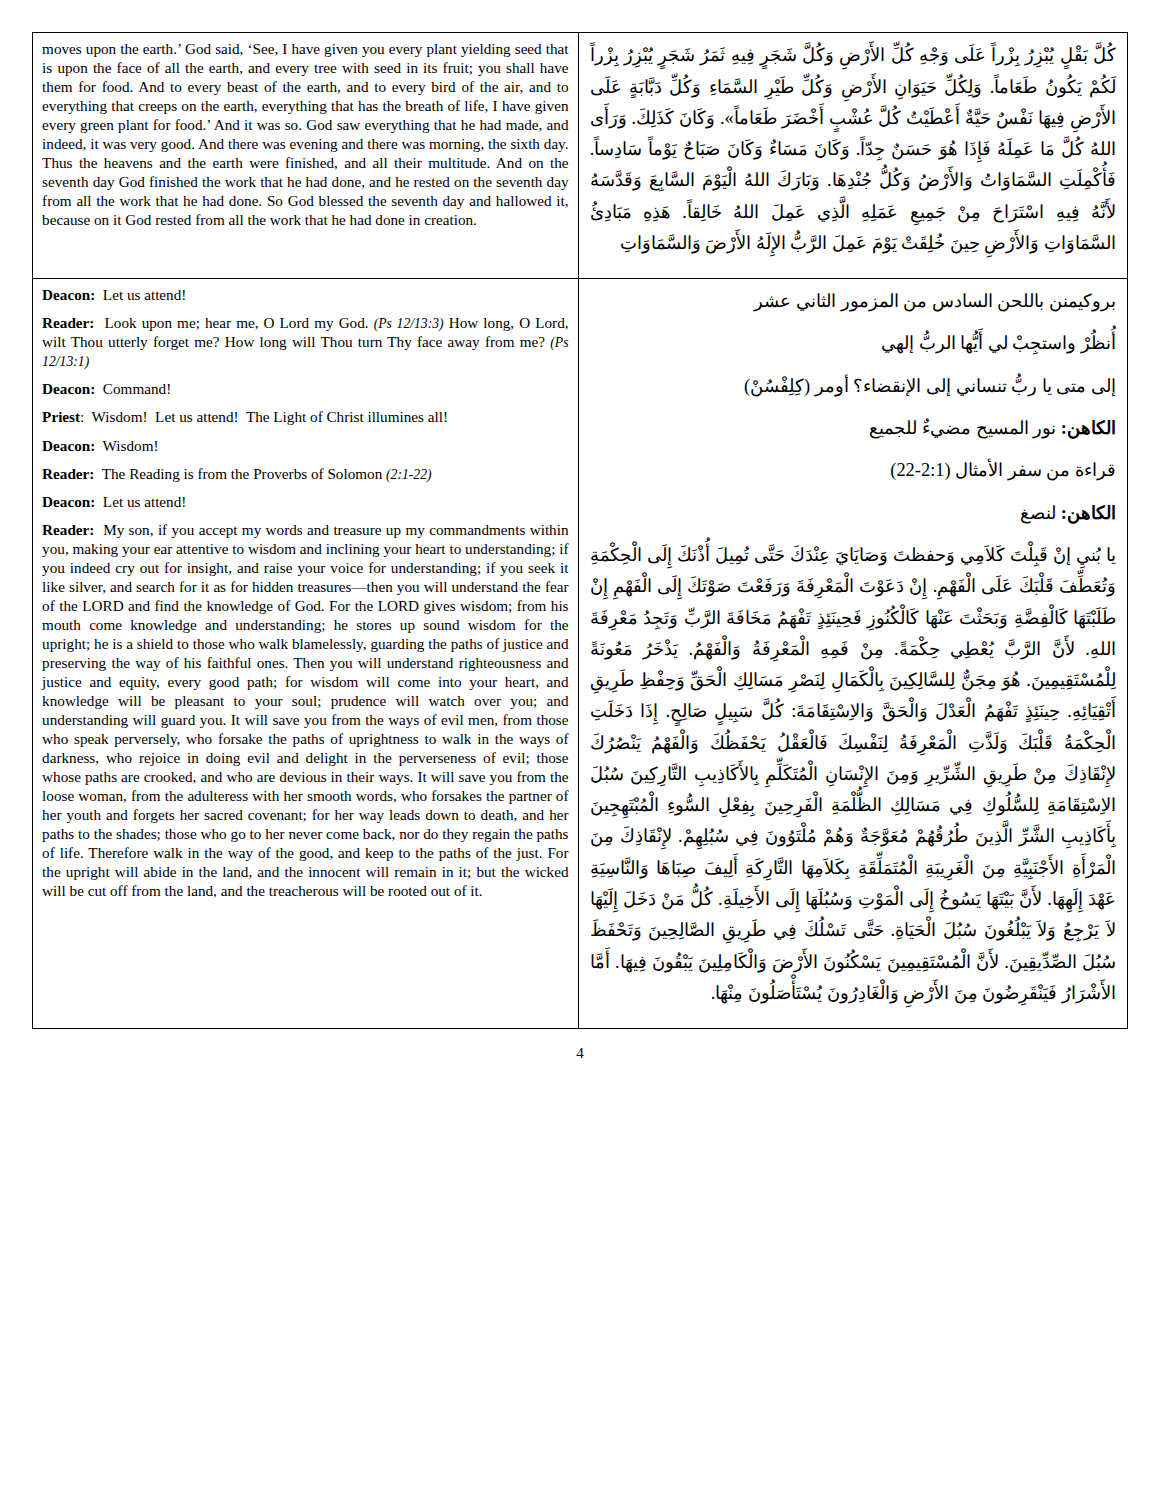| moves upon the earth.’ God said, ‘See, I have given you every plant yielding seed that is upon the face of all the earth, and every tree with seed in its fruit; you shall have them for food. And to every beast of the earth, and to every bird of the air, and to everything that creeps on the earth, everything that has the breath of life, I have given every green plant for food.’ And it was so. God saw everything that he had made, and indeed, it was very good. And there was evening and there was morning, the sixth day. Thus the heavens and the earth were finished, and all their multitude. And on the seventh day God finished the work that he had done, and he rested on the seventh day from all the work that he had done. So God blessed the seventh day and hallowed it, because on it God rested from all the work that he had done in creation. | كُلَّ بَقْلٍ يُبْزِرُ بِزْراً عَلَى وَجْهِ كُلِّ الأَرْضِ وَكُلَّ شَجَرٍ فِيهِ ثَمَرُ شَجَرٍ يُبْزِرُ بِزْراً لَكُمْ يَكُونُ طَعَاماً. وَلِكُلِّ حَيَوَانِ الأَرْضِ وَكُلِّ طَيْرِ السَّمَاءِ وَكُلِّ دَبَّابَةٍ عَلَى الأَرْضِ فِيهَا نَفْسٌ حَيَّةٌ أَعْطَيْتُ كُلَّ عُشْبٍ أَخْضَرَ طَعَاماً». وَكَانَ كَذَلِكَ. وَرَأَى اللهُ كُلَّ مَا عَمِلَهُ فَإِذَا هُوَ حَسَنٌ جِدّاً. وَكَانَ مَسَاءٌ وَكَانَ صَبَاحٌ يَوْماً سَادِساً. فَأُكْمِلَتِ السَّمَاوَاتُ وَالأَرْضُ وَكُلُّ جُنْدِهَا. وَبَارَكَ اللهُ الْيَوْمَ السَّابِعَ وَقَدَّسَهُ لأَنَّهُ فِيهِ اسْتَرَاحَ مِنْ جَمِيعِ عَمَلِهِ الَّذِي عَمِلَ اللهُ خَالِقاً. هَذِهِ مَبَادِئُ السَّمَاوَاتِ وَالأَرْضِ حِينَ خُلِقَتْ يَوْمَ عَمِلَ الرَّبُّ الإِلَهُ الأَرْضَ وَالسَّمَاوَاتِ |
| Deacon: Let us attend! Reader: Look upon me; hear me, O Lord my God. (Ps 12/13:3) How long, O Lord, wilt Thou utterly forget me? How long will Thou turn Thy face away from me? (Ps 12/13:1) Deacon: Command! Priest : Wisdom! Let us attend! The Light of Christ illumines all! Deacon: Wisdom! Reader: The Reading is from the Proverbs of Solomon (2:1-22) Deacon: Let us attend! Reader: My son, if you accept my words and treasure up my commandments within you, making your ear attentive to wisdom and inclining your heart to understanding; if you indeed cry out for insight, and raise your voice for understanding; if you seek it like silver, and search for it as for hidden treasures—then you will understand the fear of the LORD and find the knowledge of God. For the LORD gives wisdom; from his mouth come knowledge and understanding; he stores up sound wisdom for the upright; he is a shield to those who walk blamelessly, guarding the paths of justice and preserving the way of his faithful ones. Then you will understand righteousness and justice and equity, every good path; for wisdom will come into your heart, and knowledge will be pleasant to your soul; prudence will watch over you; and understanding will guard you. It will save you from the ways of evil men, from those who speak perversely, who forsake the paths of uprightness to walk in the ways of darkness, who rejoice in doing evil and delight in the perverseness of evil; those whose paths are crooked, and who are devious in their ways. It will save you from the loose woman, from the adulteress with her smooth words, who forsakes the partner of her youth and forgets her sacred covenant; for her way leads down to death, and her paths to the shades; those who go to her never come back, nor do they regain the paths of life. Therefore walk in the way of the good, and keep to the paths of the just. For the upright will abide in the land, and the innocent will remain in it; but the wicked will be cut off from the land, and the treacherous will be rooted out of it. | بروكيمنن باللحن السادس من المزمور الثاني عشر أُنظُرْ واستجِبْ لي أَيُّها الربُّ إلهي إلى متى يا ربُّ تنساني إلى الإنقضاء؟ أومر (كِلِفْسُنْ) الكاهن: نور المسيح مضيءٌ للجميع قراءة من سفر الأمثال (2:1-22) الكاهن: لنصغ يا بُنيِ إنْ قَبِلْتَ كَلاَمِي وَحفظتَ وَصَايَايَ عِنْدَكَ حَتَّى تُمِيلَ أُذْنَكَ إِلَى الْحِكْمَةِ وَتُعَطِّفَ قَلْبَكَ عَلَى الْفَهْمِ. إِنْ دَعَوْتَ الْمَعْرِفَةَ وَرَفَعْتَ صَوْتَكَ إِلَى الْفَهْمِ إِنْ طَلَبْتَهَا كَالْفِضَّةِ وَبَحَثْتَ عَنْهَا كَالْكُنُوزِ فَحِينَئِذٍ تَفْهَمُ مَخَافَةَ الرَّبِّ وَتَجِدُ مَعْرِفَةَ اللهِ. لأَنَّ الرَّبَّ يُعْطِي حِكْمَةً. مِنْ فَمِهِ الْمَعْرِفَةُ وَالْفَهْمُ. يَذْخَرُ مَعُونَةً لِلْمُسْتَقِيمِينَ. هُوَ مِجَنٌّ لِلسَّالِكِينَ بِالْكَمَالِ لِنَصْرِ مَسَالِكِ الْحَقِّ وَحِفْظِ طَرِيقِ أَتْقِيَائِهِ. حِينَئِذٍ تَفْهَمُ الْعَدْلَ وَالْحَقَّ وَالاِسْتِقَامَةَ: كُلَّ سَبِيلٍ صَالِحٍ. إِذَا دَخَلَتِ الْحِكْمَةُ قَلْبَكَ وَلَذَّتِ الْمَعْرِفَةُ لِنَفْسِكَ فَالْعَقْلُ يَحْفَظُكَ وَالْفَهْمُ يَنْصُرُكَ لإِنْقَاذِكَ مِنْ طَرِيقِ الشِّرِّيرِ وَمِنَ الإِنْسَانِ الْمُتَكَلِّمِ بِالأَكَاذِيبِ التَّارِكِينَ سُبُلَ الاِسْتِقَامَةِ لِلسُّلُوكِ فِي مَسَالِكِ الظُّلْمَةِ الْفَرِحِينَ بِفِعْلِ السُّوءِ الْمُبْتَهِجِينَ بِأَكَاذِيبِ الشَّرِّ الَّذِينَ طُرُقُهُمْ مُعَوَّجَةٌ وَهُمْ مُلْتَوُونَ فِي سُبُلِهِمْ. لإِنْقَاذِكَ مِنَ الْمَرْأَةِ الأَجْنَبِيَّةِ مِنَ الْغَرِيبَةِ الْمُتَمَلِّقَةِ بِكَلاَمِهَا التَّارِكَةِ أَلِيفَ صِبَاهَا وَالنَّاسِيَةِ عَهْدَ إِلَهِهَا. لأَنَّ بَيْتَهَا يَسُوخُ إِلَى الْمَوْتِ وَسُبُلَهَا إِلَى الأَخِيلَةِ. كُلُّ مَنْ دَخَلَ إِلَيْهَا لاَ يَرْجِعُ وَلاَ يَبْلُغُونَ سُبُلَ الْحَيَاةِ. حَتَّى تَسْلُكَ فِي طَرِيقِ الصَّالِحِينَ وَتَحْفَظَ سُبُلَ الصِّدِّيقِينَ. لأَنَّ الْمُسْتَقِيمِينَ يَسْكُنُونَ الأَرْضَ وَالْكَامِلِينَ يَبْقُونَ فِيهَا. أَمَّا الأَشْرَارُ فَيَنْقَرِضُونَ مِنَ الأَرْضِ وَالْغَادِرُونَ يُسْتَأْصَلُونَ مِنْهَا. |
4